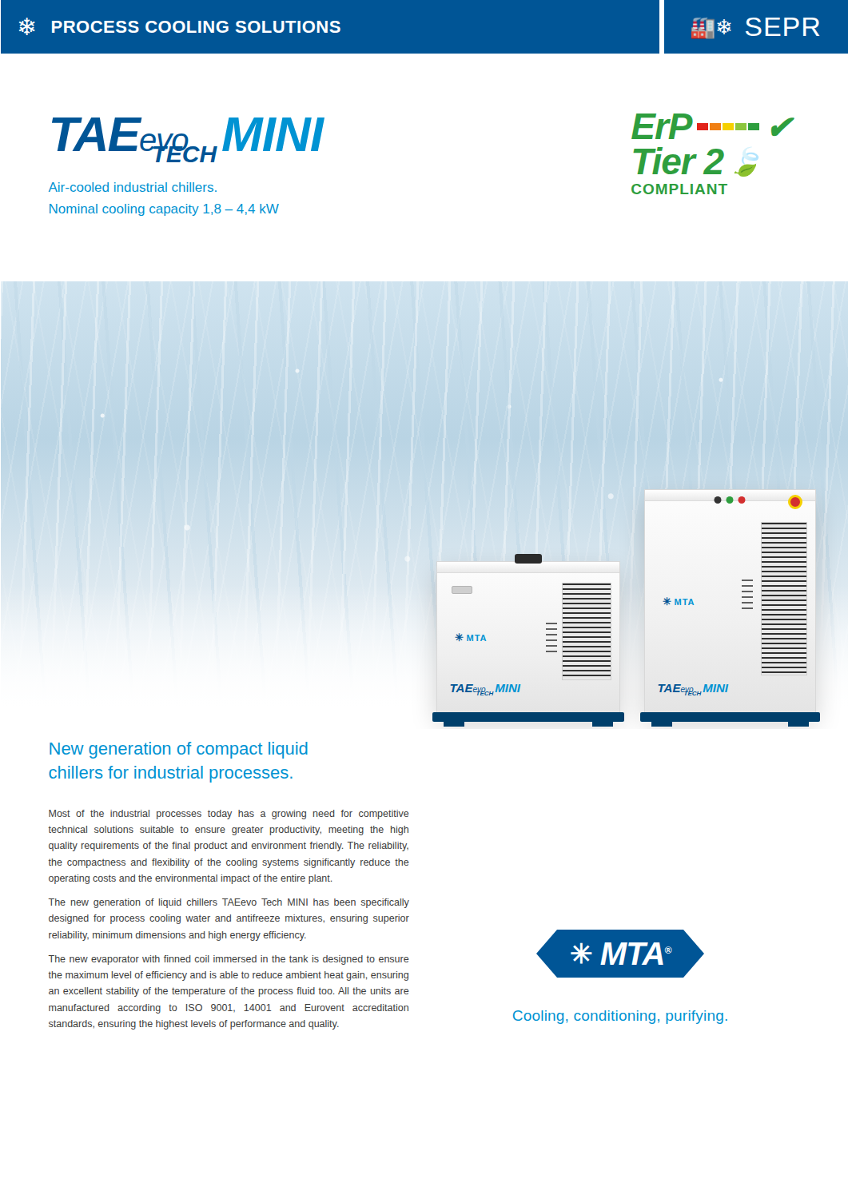❄
Process Cooling Solutions
🏭❄ SEPR
TAE evo TECH MINI
Air-cooled industrial chillers.
Nominal cooling capacity 1,8 – 4,4 kW
ErP ✔
Tier 2 🍃
COMPLIANT
✳MTA
TAE evo TECH MINI
✳MTA
TAE evo TECH MINI
New generation of compact liquid
chillers for industrial processes.
Most of the industrial processes today has a growing need for competitive technical solutions suitable to ensure greater productivity, meeting the high quality requirements of the final product and environment friendly. The reliability, the compactness and flexibility of the cooling systems significantly reduce the operating costs and the environmental impact of the entire plant.
The new generation of liquid chillers TAEevo Tech MINI has been specifically designed for process cooling water and antifreeze mixtures, ensuring superior reliability, minimum dimensions and high energy efficiency.
The new evaporator with finned coil immersed in the tank is designed to ensure the maximum level of efficiency and is able to reduce ambient heat gain, ensuring an excellent stability of the temperature of the process fluid too. All the units are manufactured according to ISO 9001, 14001 and Eurovent accreditation standards, ensuring the highest levels of performance and quality.
✳ MTA®
Cooling, conditioning, purifying.